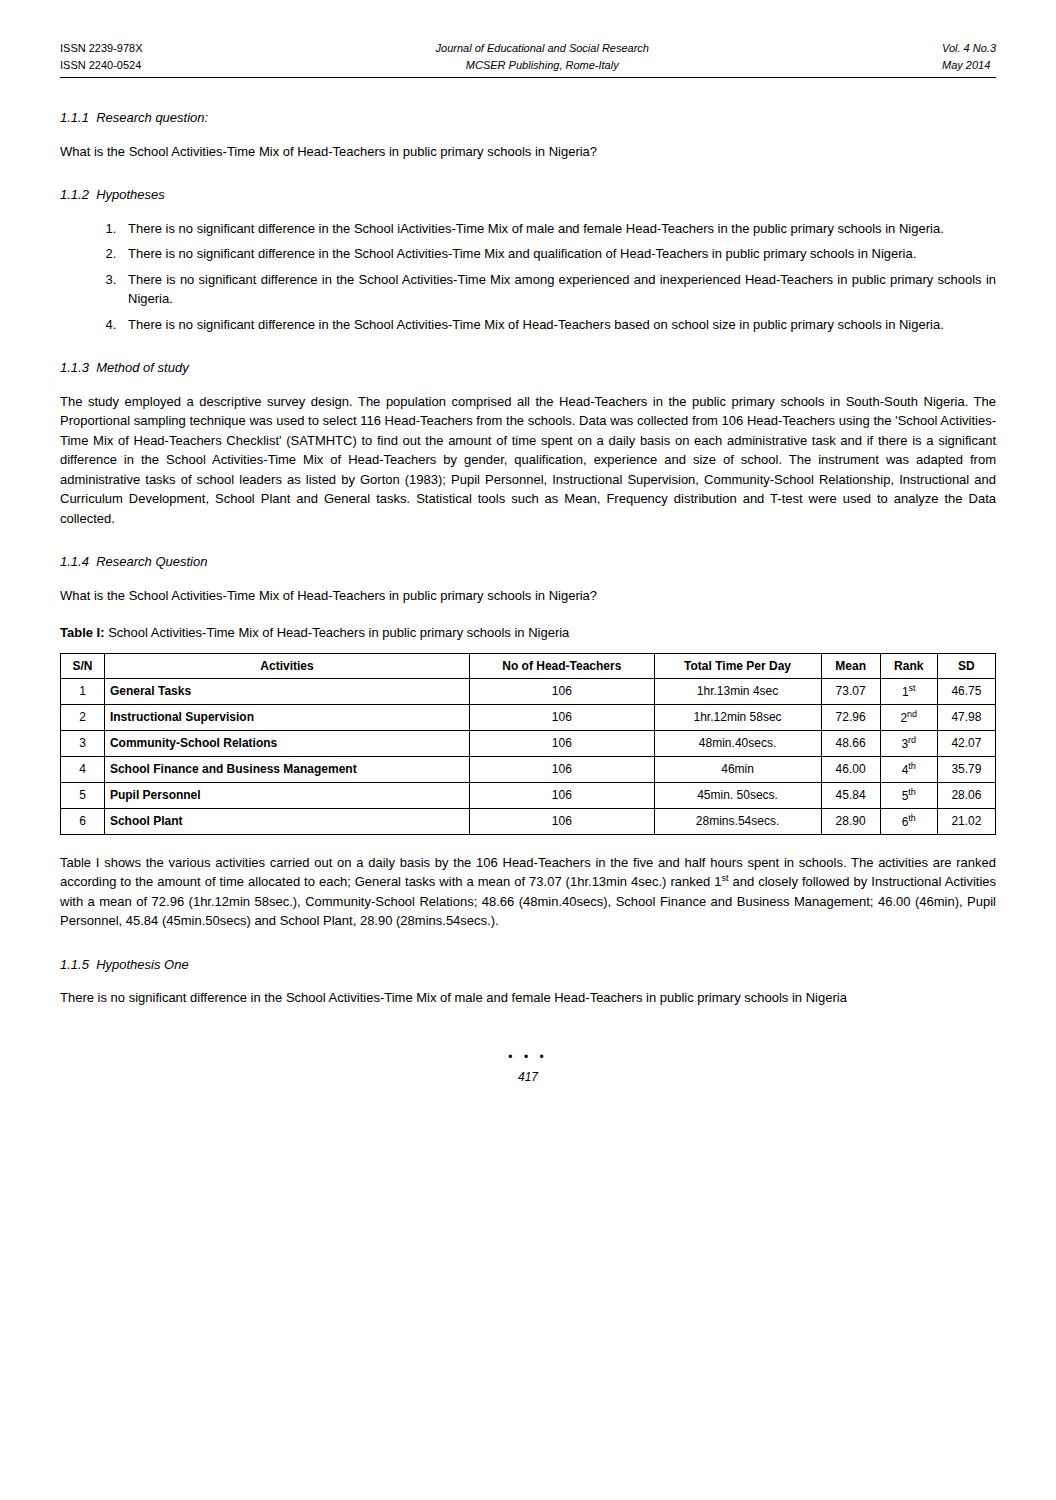ISSN 2239-978X
ISSN 2240-0524
Journal of Educational and Social Research
MCSER Publishing, Rome-Italy
Vol. 4 No.3
May 2014
1.1.1 Research question:
What is the School Activities-Time Mix of Head-Teachers in public primary schools in Nigeria?
1.1.2 Hypotheses
There is no significant difference in the School iActivities-Time Mix of male and female Head-Teachers in the public primary schools in Nigeria.
There is no significant difference in the School Activities-Time Mix and qualification of Head-Teachers in public primary schools in Nigeria.
There is no significant difference in the School Activities-Time Mix among experienced and inexperienced Head-Teachers in public primary schools in Nigeria.
There is no significant difference in the School Activities-Time Mix of Head-Teachers based on school size in public primary schools in Nigeria.
1.1.3 Method of study
The study employed a descriptive survey design. The population comprised all the Head-Teachers in the public primary schools in South-South Nigeria. The Proportional sampling technique was used to select 116 Head-Teachers from the schools. Data was collected from 106 Head-Teachers using the 'School Activities-Time Mix of Head-Teachers Checklist' (SATMHTC) to find out the amount of time spent on a daily basis on each administrative task and if there is a significant difference in the School Activities-Time Mix of Head-Teachers by gender, qualification, experience and size of school. The instrument was adapted from administrative tasks of school leaders as listed by Gorton (1983); Pupil Personnel, Instructional Supervision, Community-School Relationship, Instructional and Curriculum Development, School Plant and General tasks. Statistical tools such as Mean, Frequency distribution and T-test were used to analyze the Data collected.
1.1.4 Research Question
What is the School Activities-Time Mix of Head-Teachers in public primary schools in Nigeria?
Table I: School Activities-Time Mix of Head-Teachers in public primary schools in Nigeria
| S/N | Activities | No of Head-Teachers | Total Time Per Day | Mean | Rank | SD |
| --- | --- | --- | --- | --- | --- | --- |
| 1 | General Tasks | 106 | 1hr.13min 4sec | 73.07 | 1 st | 46.75 |
| 2 | Instructional Supervision | 106 | 1hr.12min 58sec | 72.96 | 2 nd | 47.98 |
| 3 | Community-School Relations | 106 | 48min.40secs. | 48.66 | 3 rd | 42.07 |
| 4 | School Finance and Business Management | 106 | 46min | 46.00 | 4 th | 35.79 |
| 5 | Pupil Personnel | 106 | 45min. 50secs. | 45.84 | 5 th | 28.06 |
| 6 | School Plant | 106 | 28mins.54secs. | 28.90 | 6 th | 21.02 |
Table I shows the various activities carried out on a daily basis by the 106 Head-Teachers in the five and half hours spent in schools. The activities are ranked according to the amount of time allocated to each; General tasks with a mean of 73.07 (1hr.13min 4sec.) ranked 1st and closely followed by Instructional Activities with a mean of 72.96 (1hr.12min 58sec.), Community-School Relations; 48.66 (48min.40secs), School Finance and Business Management; 46.00 (46min), Pupil Personnel, 45.84 (45min.50secs) and School Plant, 28.90 (28mins.54secs.).
1.1.5 Hypothesis One
There is no significant difference in the School Activities-Time Mix of male and female Head-Teachers in public primary schools in Nigeria
• • •
417